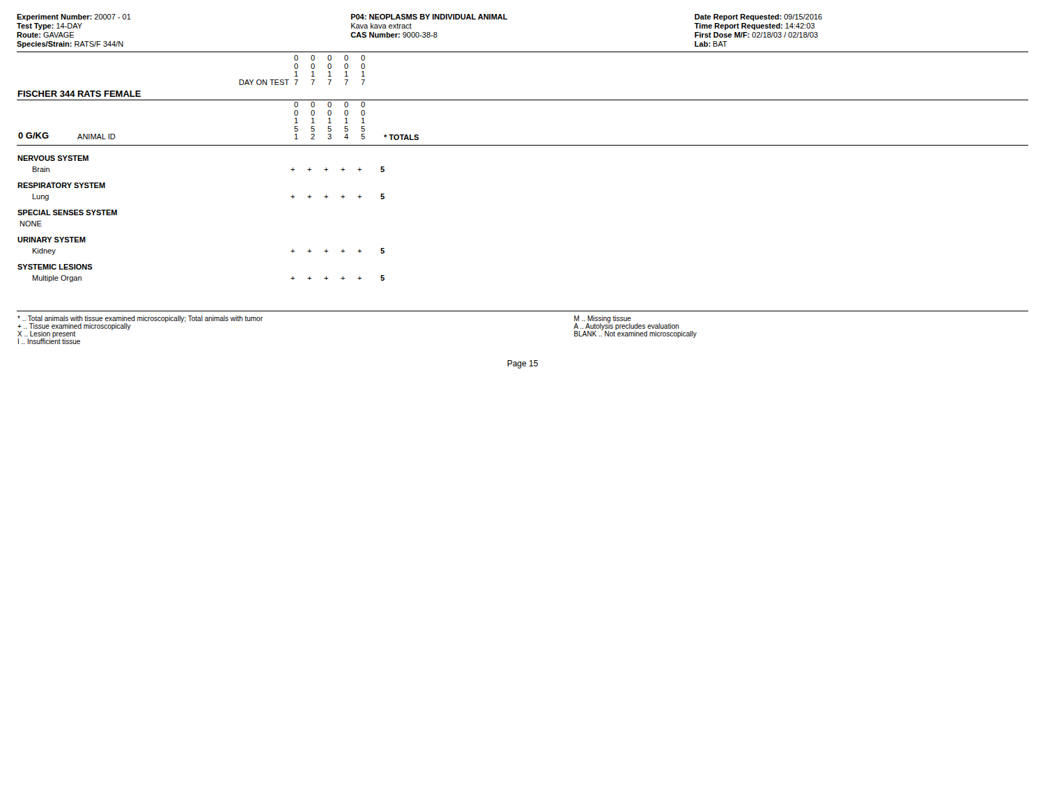| Experiment Number: 20007 - 01 | P04: NEOPLASMS BY INDIVIDUAL ANIMAL | Date Report Requested: 09/15/2016 |
| Test Type: 14-DAY | Kava kava extract | Time Report Requested: 14:42:03 |
| Route: GAVAGE | CAS Number: 9000-38-8 | First Dose M/F: 02/18/03 / 02/18/03 |
| Species/Strain: RATS/F 344/N | | Lab: BAT |
| DAY ON TEST | 0 0 1 7 | 0 0 1 7 | 0 0 1 7 | 0 0 1 7 | 0 0 1 7 | |
| FISCHER 344 RATS FEMALE | | |
| / 0 G/KG / ANIMAL ID / | 0 0 1 5 1 | 0 0 1 5 2 | 0 0 1 5 3 | 0 0 1 5 4 | 0 0 1 5 5 | * TOTALS |
| NERVOUS SYSTEM | |
| Brain | + | + | + | + | + | 5 |
| RESPIRATORY SYSTEM | |
| Lung | + | + | + | + | + | 5 |
| SPECIAL SENSES SYSTEM | |
| NONE | |
| URINARY SYSTEM | |
| Kidney | + | + | + | + | + | 5 |
| SYSTEMIC LESIONS | |
| Multiple Organ | + | + | + | + | + | 5 |
| * .. Total animals with tissue examined microscopically; Total animals with tumor + .. Tissue examined microscopically X .. Lesion present I .. Insufficient tissue | M .. Missing tissue A .. Autolysis precludes evaluation BLANK .. Not examined microscopically |
Page 15